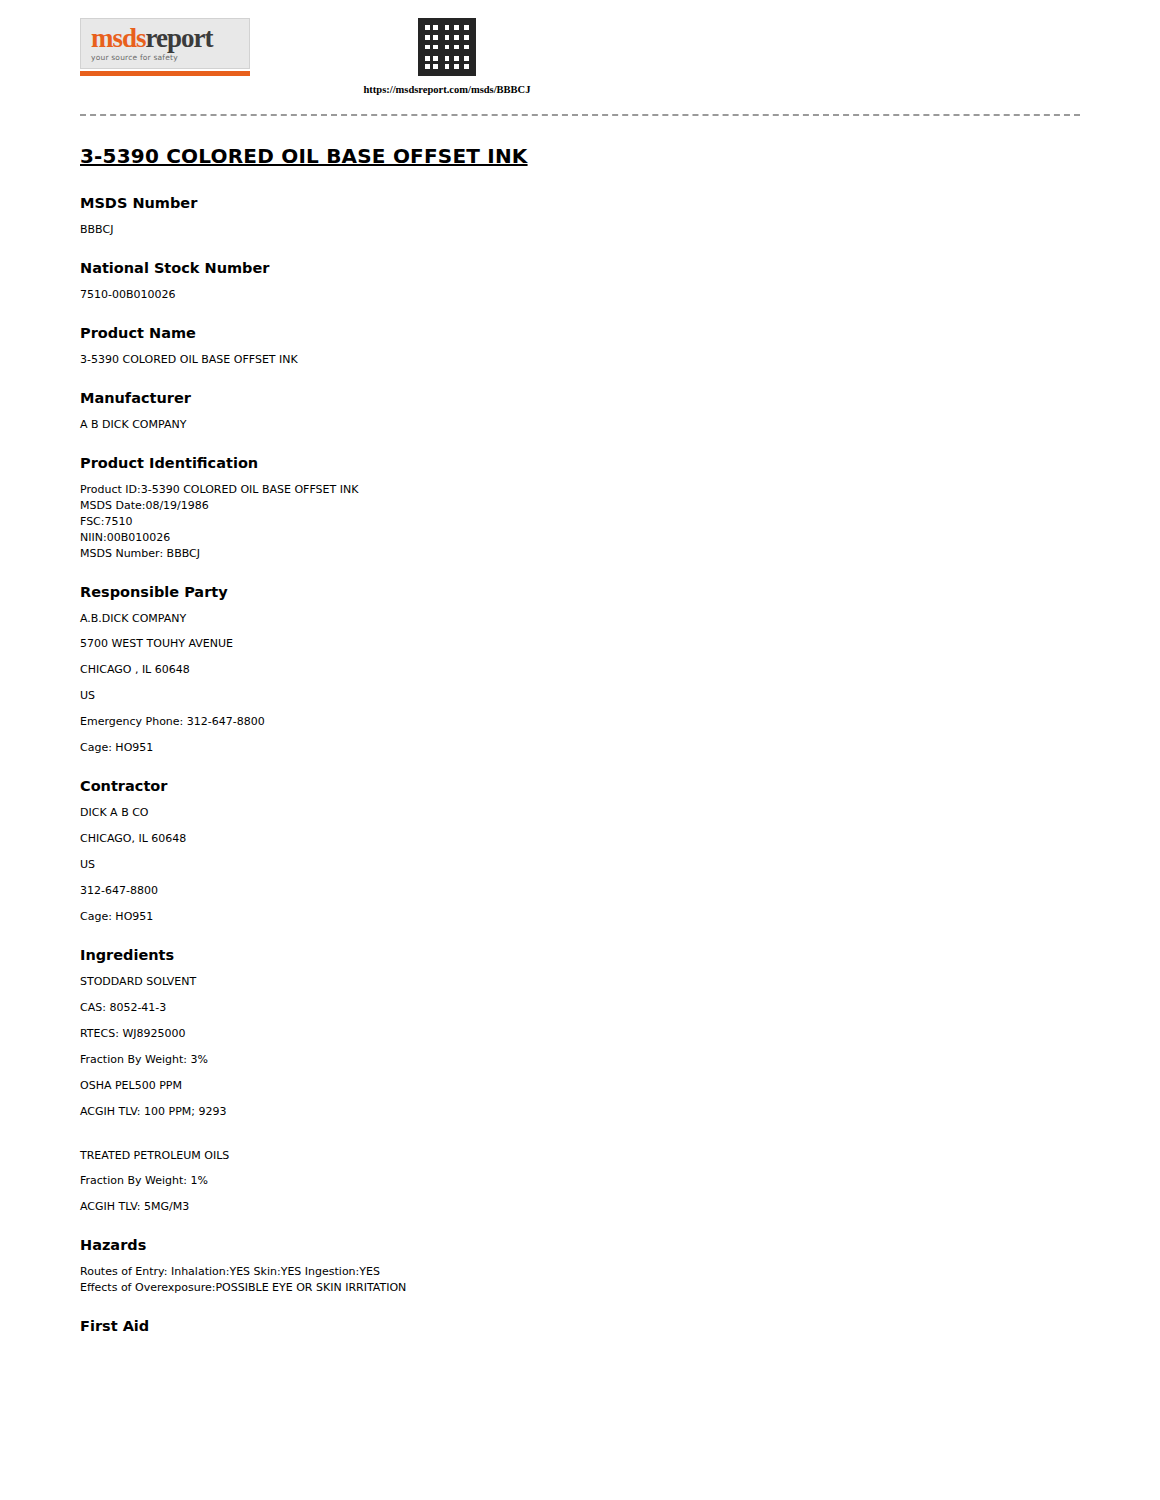msds report
your source for safety
https://msdsreport.com/msds/BBBCJ
3-5390 COLORED OIL BASE OFFSET INK
MSDS Number
BBBCJ
National Stock Number
7510-00B010026
Product Name
3-5390 COLORED OIL BASE OFFSET INK
Manufacturer
A B DICK COMPANY
Product Identification
Product ID:3-5390 COLORED OIL BASE OFFSET INK MSDS Date:08/19/1986 FSC:7510 NIIN:00B010026 MSDS Number: BBBCJ
Responsible Party
A.B.DICK COMPANY
5700 WEST TOUHY AVENUE
CHICAGO , IL 60648
US
Emergency Phone: 312-647-8800
Cage: HO951
Contractor
DICK A B CO
CHICAGO, IL 60648
US
312-647-8800
Cage: HO951
Ingredients
STODDARD SOLVENT
CAS: 8052-41-3
RTECS: WJ8925000
Fraction By Weight: 3%
OSHA PEL500 PPM
ACGIH TLV: 100 PPM; 9293
TREATED PETROLEUM OILS
Fraction By Weight: 1%
ACGIH TLV: 5MG/M3
Hazards
Routes of Entry: Inhalation:YES Skin:YES Ingestion:YES Effects of Overexposure:POSSIBLE EYE OR SKIN IRRITATION
First Aid